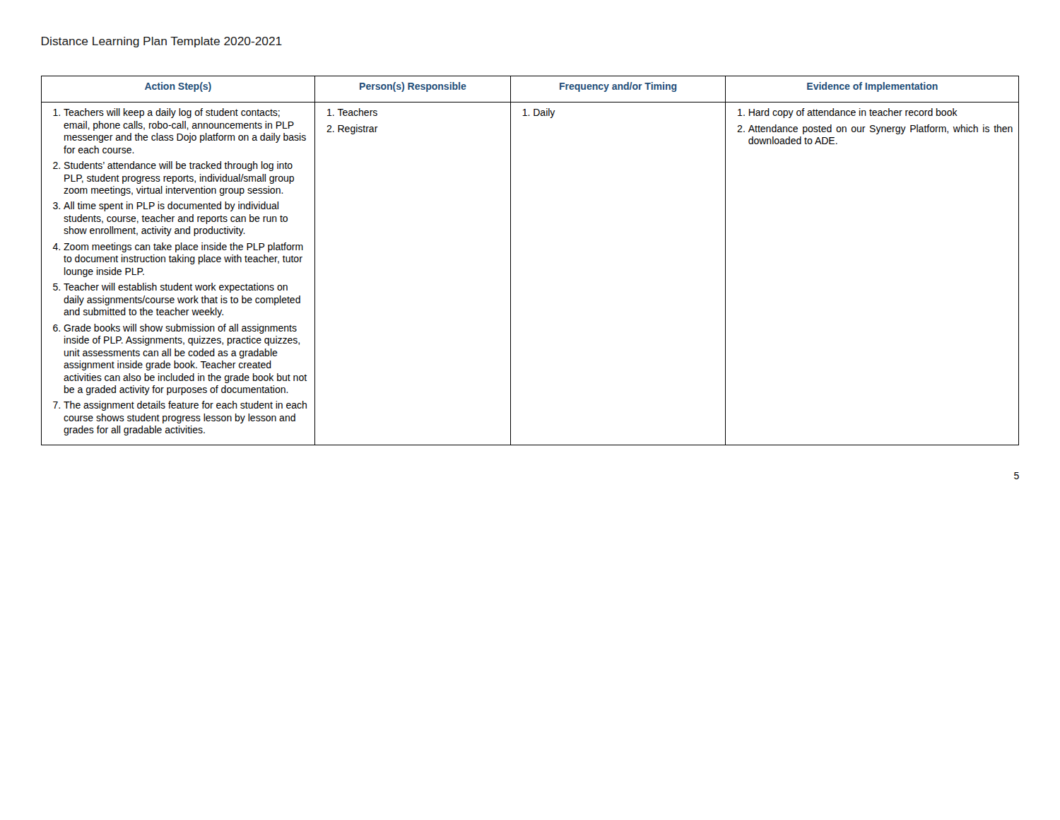Distance Learning Plan Template 2020-2021
| Action Step(s) | Person(s) Responsible | Frequency and/or Timing | Evidence of Implementation |
| --- | --- | --- | --- |
| Teachers will keep a daily log of student contacts; email, phone calls, robo-call, announcements in PLP messenger and the class Dojo platform on a daily basis for each course. Students’ attendance will be tracked through log into PLP, student progress reports, individual/small group zoom meetings, virtual intervention group session. All time spent in PLP is documented by individual students, course, teacher and reports can be run to show enrollment, activity and productivity. Zoom meetings can take place inside the PLP platform to document instruction taking place with teacher, tutor lounge inside PLP. Teacher will establish student work expectations on daily assignments/course work that is to be completed and submitted to the teacher weekly. Grade books will show submission of all assignments inside of PLP. Assignments, quizzes, practice quizzes, unit assessments can all be coded as a gradable assignment inside grade book. Teacher created activities can also be included in the grade book but not be a graded activity for purposes of documentation. The assignment details feature for each student in each course shows student progress lesson by lesson and grades for all gradable activities. | Teachers Registrar | Daily | Hard copy of attendance in teacher record book Attendance posted on our Synergy Platform, which is then downloaded to ADE. |
5